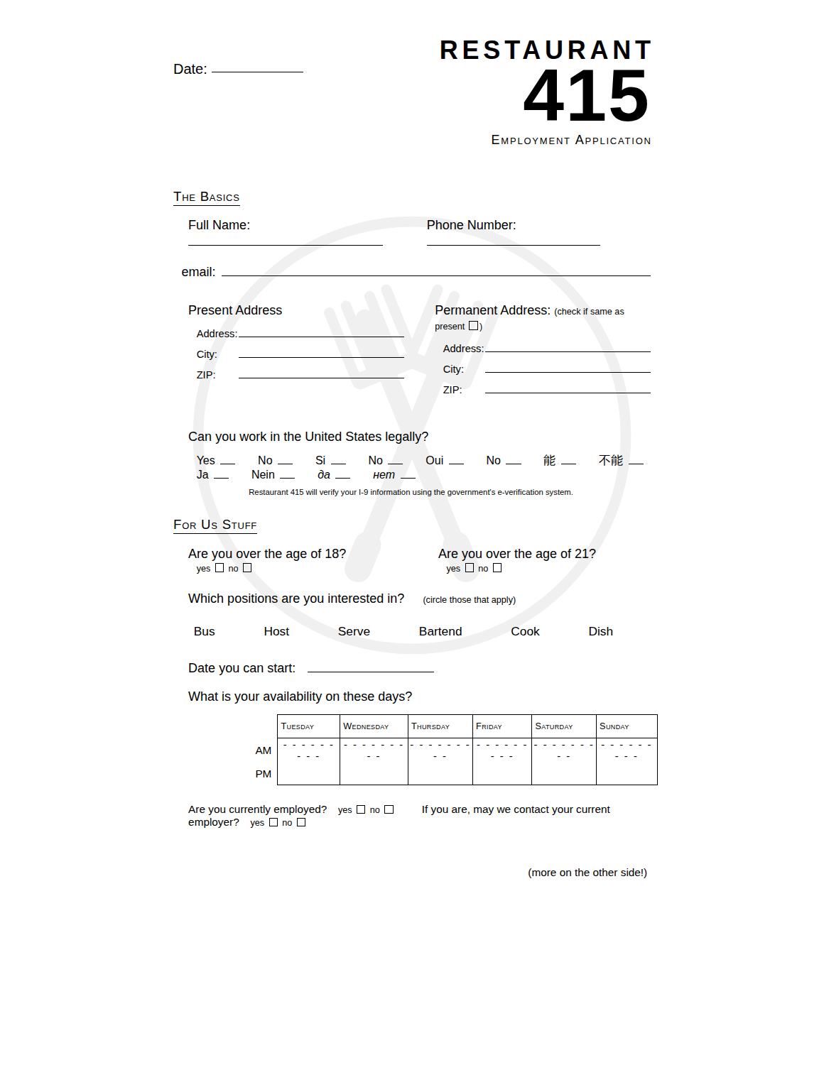Date:
RESTAURANT
415
Employment Application
The Basics
Full Name:
Phone Number:
email:
Present Address
Address:
City:
ZIP:
Permanent Address: (check if same as present )
Address:
City:
ZIP:
Can you work in the United States legally?
Yes No Si No Oui No 能 不能 Ja Nein да нет
Restaurant 415 will verify your I-9 information using the government's e-verification system.
For Us Stuff
Are you over the age of 18? yes no
Are you over the age of 21? yes no
Which positions are you interested in? (circle those that apply)
Bus Host Serve Bartend Cook Dish
Date you can start:
What is your availability on these days?
| | Tuesday | Wednesday | Thursday | Friday | Saturday | Sunday |
| --- | --- | --- | --- | --- | --- | --- |
| AM | - - - - - - - - - | - - - - - - - - - | - - - - - - - - - | - - - - - - - - - | - - - - - - - - - | - - - - - - - - - |
| PM | | | | | | |
Are you currently employed? yes no If you are, may we contact your current employer? yes no
(more on the other side!)